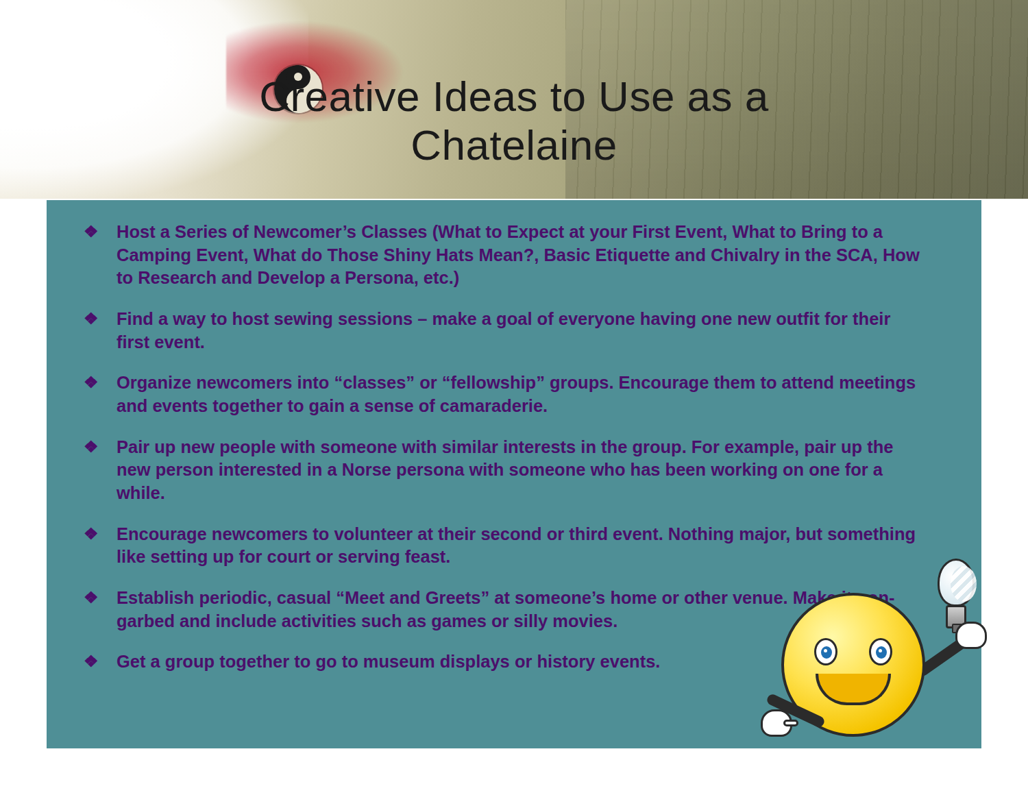Creative Ideas to Use as a
Chatelaine
Host a Series of Newcomer’s Classes (What to Expect at your First Event, What to Bring to a Camping Event, What do Those Shiny Hats Mean?, Basic Etiquette and Chivalry in the SCA, How to Research and Develop a Persona, etc.)
Find a way to host sewing sessions – make a goal of everyone having one new outfit for their first event.
Organize newcomers into “classes” or “fellowship” groups. Encourage them to attend meetings and events together to gain a sense of camaraderie.
Pair up new people with someone with similar interests in the group. For example, pair up the new person interested in a Norse persona with someone who has been working on one for a while.
Encourage newcomers to volunteer at their second or third event. Nothing major, but something like setting up for court or serving feast.
Establish periodic, casual “Meet and Greets” at someone’s home or other venue. Make it non-garbed and include activities such as games or silly movies.
Get a group together to go to museum displays or history events.